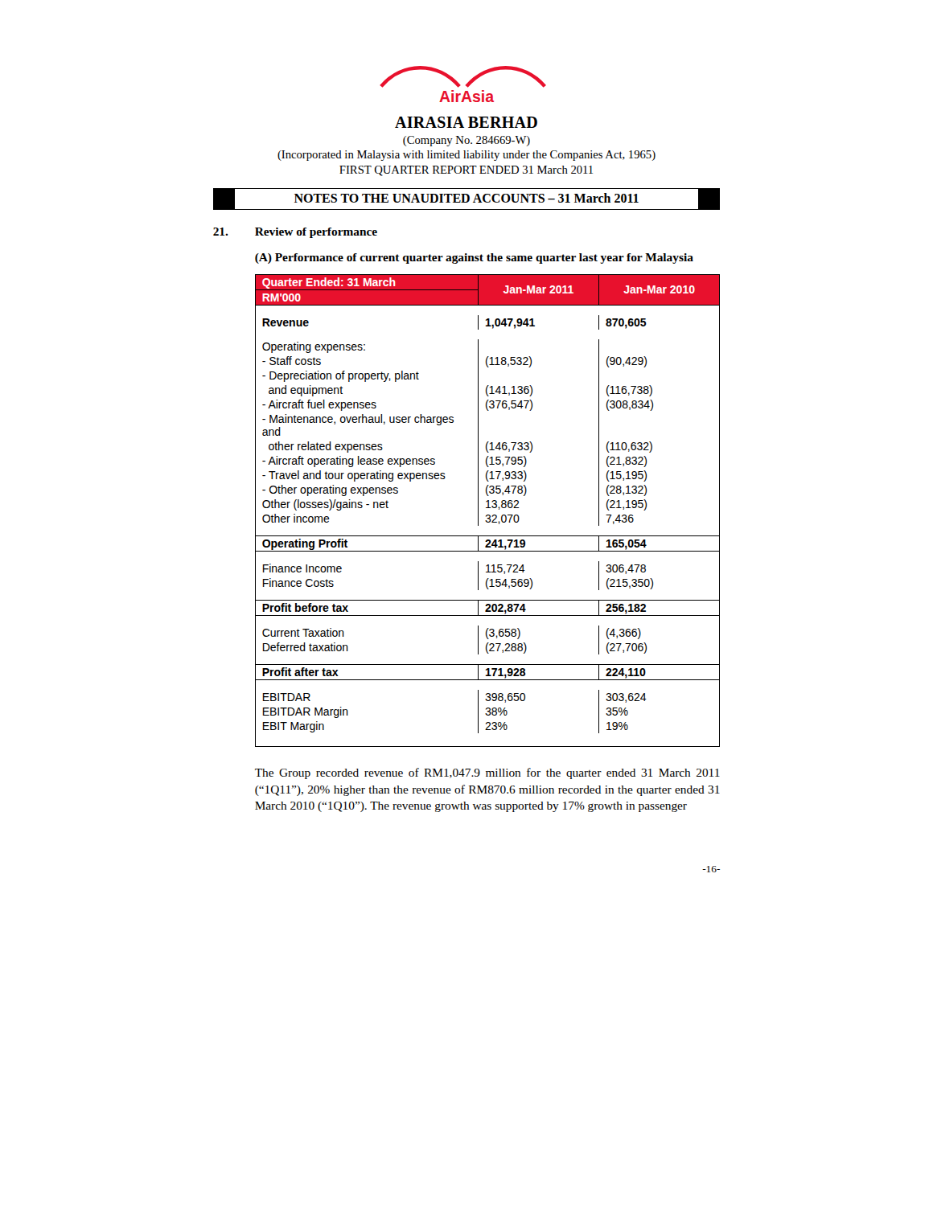AIRASIA BERHAD
(Company No. 284669-W)
(Incorporated in Malaysia with limited liability under the Companies Act, 1965)
FIRST QUARTER REPORT ENDED 31 March 2011
NOTES TO THE UNAUDITED ACCOUNTS – 31 March 2011
21.
Review of performance
(A) Performance of current quarter against the same quarter last year for Malaysia
| Quarter Ended: 31 March | Jan-Mar 2011 | Jan-Mar 2010 |
| RM'000 |
| Revenue | 1,047,941 | 870,605 |
| Operating expenses: | | |
| - Staff costs | (118,532) | (90,429) |
| - Depreciation of property, plant | | |
| and equipment | (141,136) | (116,738) |
| - Aircraft fuel expenses | (376,547) | (308,834) |
| - Maintenance, overhaul, user charges and | | |
| other related expenses | (146,733) | (110,632) |
| - Aircraft operating lease expenses | (15,795) | (21,832) |
| - Travel and tour operating expenses | (17,933) | (15,195) |
| - Other operating expenses | (35,478) | (28,132) |
| Other (losses)/gains - net | 13,862 | (21,195) |
| Other income | 32,070 | 7,436 |
| Operating Profit | 241,719 | 165,054 |
| Finance Income | 115,724 | 306,478 |
| Finance Costs | (154,569) | (215,350) |
| Profit before tax | 202,874 | 256,182 |
| Current Taxation | (3,658) | (4,366) |
| Deferred taxation | (27,288) | (27,706) |
| Profit after tax | 171,928 | 224,110 |
| EBITDAR | 398,650 | 303,624 |
| EBITDAR Margin | 38% | 35% |
| EBIT Margin | 23% | 19% |
The Group recorded revenue of RM1,047.9 million for the quarter ended 31 March 2011 (“1Q11”), 20% higher than the revenue of RM870.6 million recorded in the quarter ended 31 March 2010 (“1Q10”). The revenue growth was supported by 17% growth in passenger
-16-